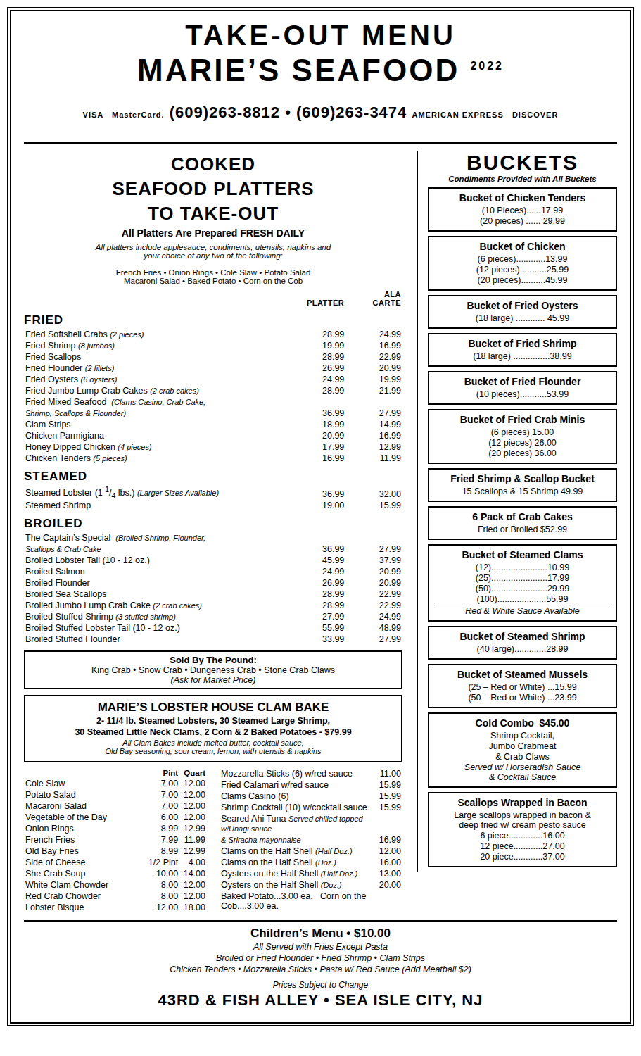TAKE-OUT MENU
MARIE’S SEAFOOD 2022
VISA MasterCard. (609)263-8812 • (609)263-3474 AMERICAN EXPRESS DISCOVER
COOKED
SEAFOOD PLATTERS
TO TAKE-OUT
All Platters Are Prepared FRESH DAILY
All platters include applesauce, condiments, utensils, napkins and
your choice of any two of the following:
French Fries • Onion Rings • Cole Slaw • Potato Salad
Macaroni Salad • Baked Potato • Corn on the Cob
| | PLATTER | ALA CARTE |
FRIED
| Fried Softshell Crabs (2 pieces) | 28.99 | 24.99 |
| Fried Shrimp (8 jumbos) | 19.99 | 16.99 |
| Fried Scallops | 28.99 | 22.99 |
| Fried Flounder (2 fillets) | 26.99 | 20.99 |
| Fried Oysters (6 oysters) | 24.99 | 19.99 |
| Fried Jumbo Lump Crab Cakes (2 crab cakes) | 28.99 | 21.99 |
| Fried Mixed Seafood (Clams Casino, Crab Cake, | | |
| Shrimp, Scallops & Flounder) | 36.99 | 27.99 |
| Clam Strips | 18.99 | 14.99 |
| Chicken Parmigiana | 20.99 | 16.99 |
| Honey Dipped Chicken (4 pieces) | 17.99 | 12.99 |
| Chicken Tenders (5 pieces) | 16.99 | 11.99 |
STEAMED
| Steamed Lobster (1 1 / 4 lbs.) (Larger Sizes Available) | 36.99 | 32.00 |
| Steamed Shrimp | 19.00 | 15.99 |
BROILED
| The Captain’s Special (Broiled Shrimp, Flounder, | | |
| Scallops & Crab Cake | 36.99 | 27.99 |
| Broiled Lobster Tail (10 - 12 oz.) | 45.99 | 37.99 |
| Broiled Salmon | 24.99 | 20.99 |
| Broiled Flounder | 26.99 | 20.99 |
| Broiled Sea Scallops | 28.99 | 22.99 |
| Broiled Jumbo Lump Crab Cake (2 crab cakes) | 28.99 | 22.99 |
| Broiled Stuffed Shrimp (3 stuffed shrimp) | 27.99 | 24.99 |
| Broiled Stuffed Lobster Tail (10 - 12 oz.) | 55.99 | 48.99 |
| Broiled Stuffed Flounder | 33.99 | 27.99 |
Sold By The Pound: King Crab • Snow Crab • Dungeness Crab • Stone Crab Claws
(Ask for Market Price)
MARIE’S LOBSTER HOUSE CLAM BAKE
2- 11/4 lb. Steamed Lobsters, 30 Steamed Large Shrimp,
30 Steamed Little Neck Clams, 2 Corn & 2 Baked Potatoes - $79.99
All Clam Bakes include melted butter, cocktail sauce,
Old Bay seasoning, sour cream, lemon, with utensils & napkins
| | Pint | Quart |
| Cole Slaw | 7.00 | 12.00 |
| Potato Salad | 7.00 | 12.00 |
| Macaroni Salad | 7.00 | 12.00 |
| Vegetable of the Day | 6.00 | 12.00 |
| Onion Rings | 8.99 | 12.99 |
| French Fries | 7.99 | 11.99 |
| Old Bay Fries | 8.99 | 12.99 |
| Side of Cheese | 1/2 Pint | 4.00 |
| She Crab Soup | 10.00 | 14.00 |
| White Clam Chowder | 8.00 | 12.00 |
| Red Crab Chowder | 8.00 | 12.00 |
| Lobster Bisque | 12.00 | 18.00 |
| Mozzarella Sticks (6) w/red sauce | 11.00 |
| Fried Calamari w/red sauce | 15.99 |
| Clams Casino (6) | 15.99 |
| Shrimp Cocktail (10) w/cocktail sauce | 15.99 |
| Seared Ahi Tuna Served chilled topped w/Unagi sauce | |
| & Sriracha mayonnaise | 16.99 |
| Clams on the Half Shell (Half Doz.) | 12.00 |
| Clams on the Half Shell (Doz.) | 16.00 |
| Oysters on the Half Shell (Half Doz.) | 13.00 |
| Oysters on the Half Shell (Doz.) | 20.00 |
| Baked Potato...3.00 ea. Corn on the Cob....3.00 ea. | |
BUCKETS
Condiments Provided with All Buckets
Bucket of Chicken Tenders
(10 Pieces)......17.99
(20 pieces) ...... 29.99
Bucket of Chicken
(6 pieces)............13.99
(12 pieces)...........25.99
(20 pieces)..........45.99
Bucket of Fried Oysters
(18 large) ............ 45.99
Bucket of Fried Shrimp
(18 large) ...............38.99
Bucket of Fried Flounder
(10 pieces)...........53.99
Bucket of Fried Crab Minis
(6 pieces) 15.00
(12 pieces) 26.00
(20 pieces) 36.00
Fried Shrimp & Scallop Bucket
15 Scallops & 15 Shrimp 49.99
6 Pack of Crab Cakes
Fried or Broiled $52.99
Bucket of Steamed Clams
(12).......................10.99
(25).......................17.99
(50).......................29.99
(100)....................55.99
Red & White Sauce Available
Bucket of Steamed Shrimp
(40 large).............28.99
Bucket of Steamed Mussels
(25 – Red or White) ...15.99
(50 – Red or White) ...23.99
Cold Combo $45.00
Shrimp Cocktail,
Jumbo Crabmeat
& Crab Claws
Served w/ Horseradish Sauce
& Cocktail Sauce
Scallops Wrapped in Bacon
Large scallops wrapped in bacon &
deep fried w/ cream pesto sauce
6 piece..............16.00
12 piece............27.00
20 piece............37.00
Children’s Menu • $10.00
All Served with Fries Except Pasta
Broiled or Fried Flounder • Fried Shrimp • Clam Strips
Chicken Tenders • Mozzarella Sticks • Pasta w/ Red Sauce (Add Meatball $2)
Prices Subject to Change
43RD & FISH ALLEY • SEA ISLE CITY, NJ